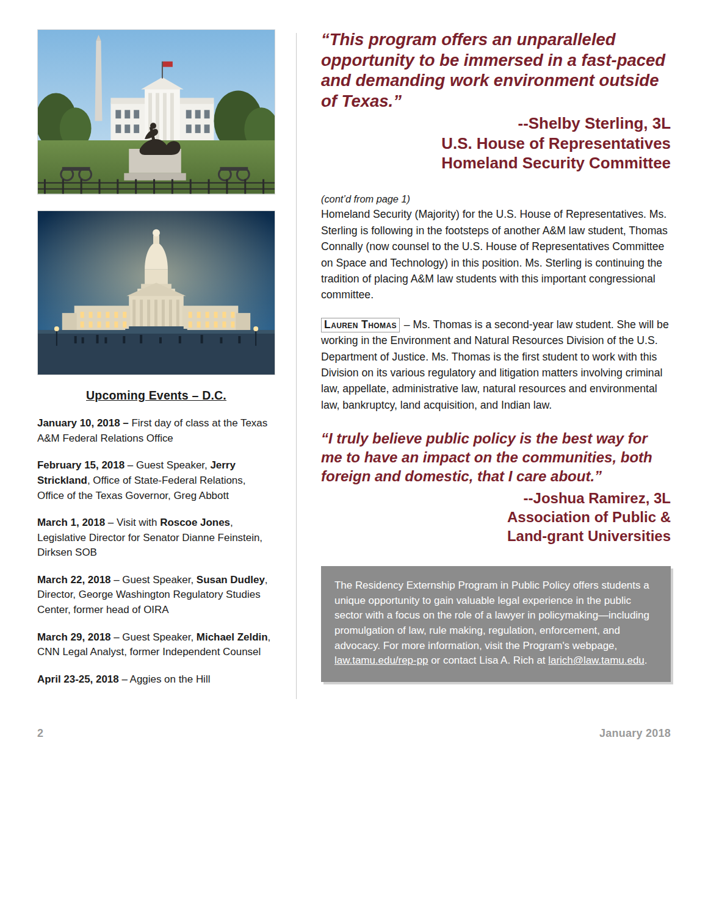Upcoming Events – D.C.
January 10, 2018 – First day of class at the Texas A&M Federal Relations Office
February 15, 2018 – Guest Speaker, Jerry Strickland, Office of State-Federal Relations, Office of the Texas Governor, Greg Abbott
March 1, 2018 – Visit with Roscoe Jones, Legislative Director for Senator Dianne Feinstein, Dirksen SOB
March 22, 2018 – Guest Speaker, Susan Dudley, Director, George Washington Regulatory Studies Center, former head of OIRA
March 29, 2018 – Guest Speaker, Michael Zeldin, CNN Legal Analyst, former Independent Counsel
April 23-25, 2018 – Aggies on the Hill
“This program offers an unparalleled opportunity to be immersed in a fast-paced and demanding work environment outside of Texas.”
--Shelby Sterling, 3L U.S. House of Representatives Homeland Security Committee
(cont’d from page 1)
Homeland Security (Majority) for the U.S. House of Representatives. Ms. Sterling is following in the footsteps of another A&M law student, Thomas Connally (now counsel to the U.S. House of Representatives Committee on Space and Technology) in this position. Ms. Sterling is continuing the tradition of placing A&M law students with this important congressional committee.
Lauren Thomas – Ms. Thomas is a second-year law student. She will be working in the Environment and Natural Resources Division of the U.S. Department of Justice. Ms. Thomas is the first student to work with this Division on its various regulatory and litigation matters involving criminal law, appellate, administrative law, natural resources and environmental law, bankruptcy, land acquisition, and Indian law.
“I truly believe public policy is the best way for me to have an impact on the communities, both foreign and domestic, that I care about.”
--Joshua Ramirez, 3L Association of Public & Land-grant Universities
The Residency Externship Program in Public Policy offers students a unique opportunity to gain valuable legal experience in the public sector with a focus on the role of a lawyer in policymaking—including promulgation of law, rule making, regulation, enforcement, and advocacy. For more information, visit the Program's webpage, law.tamu.edu/rep-pp or contact Lisa A. Rich at larich@law.tamu.edu.
2
January 2018